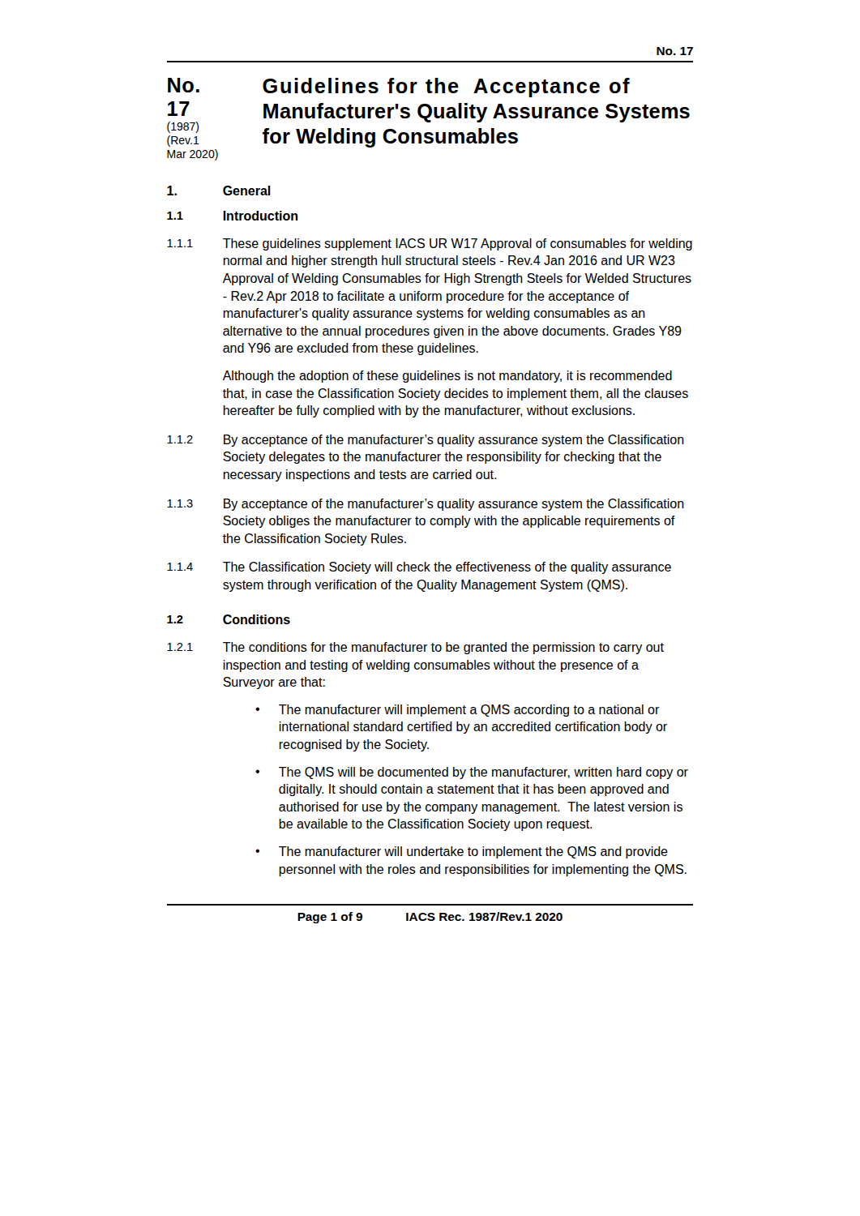No. 17
No. 17 (1987) (Rev.1 Mar 2020)
Guidelines for the Acceptance of Manufacturer's Quality Assurance Systems for Welding Consumables
1.
General
1.1
Introduction
1.1.1
These guidelines supplement IACS UR W17 Approval of consumables for welding normal and higher strength hull structural steels - Rev.4 Jan 2016 and UR W23 Approval of Welding Consumables for High Strength Steels for Welded Structures - Rev.2 Apr 2018 to facilitate a uniform procedure for the acceptance of manufacturer's quality assurance systems for welding consumables as an alternative to the annual procedures given in the above documents. Grades Y89 and Y96 are excluded from these guidelines.
Although the adoption of these guidelines is not mandatory, it is recommended that, in case the Classification Society decides to implement them, all the clauses hereafter be fully complied with by the manufacturer, without exclusions.
1.1.2
By acceptance of the manufacturer’s quality assurance system the Classification Society delegates to the manufacturer the responsibility for checking that the necessary inspections and tests are carried out.
1.1.3
By acceptance of the manufacturer’s quality assurance system the Classification Society obliges the manufacturer to comply with the applicable requirements of the Classification Society Rules.
1.1.4
The Classification Society will check the effectiveness of the quality assurance system through verification of the Quality Management System (QMS).
1.2
Conditions
1.2.1
The conditions for the manufacturer to be granted the permission to carry out inspection and testing of welding consumables without the presence of a Surveyor are that:
The manufacturer will implement a QMS according to a national or international standard certified by an accredited certification body or recognised by the Society.
The QMS will be documented by the manufacturer, written hard copy or digitally. It should contain a statement that it has been approved and authorised for use by the company management. The latest version is be available to the Classification Society upon request.
The manufacturer will undertake to implement the QMS and provide personnel with the roles and responsibilities for implementing the QMS.
Page 1 of 9 IACS Rec. 1987/Rev.1 2020